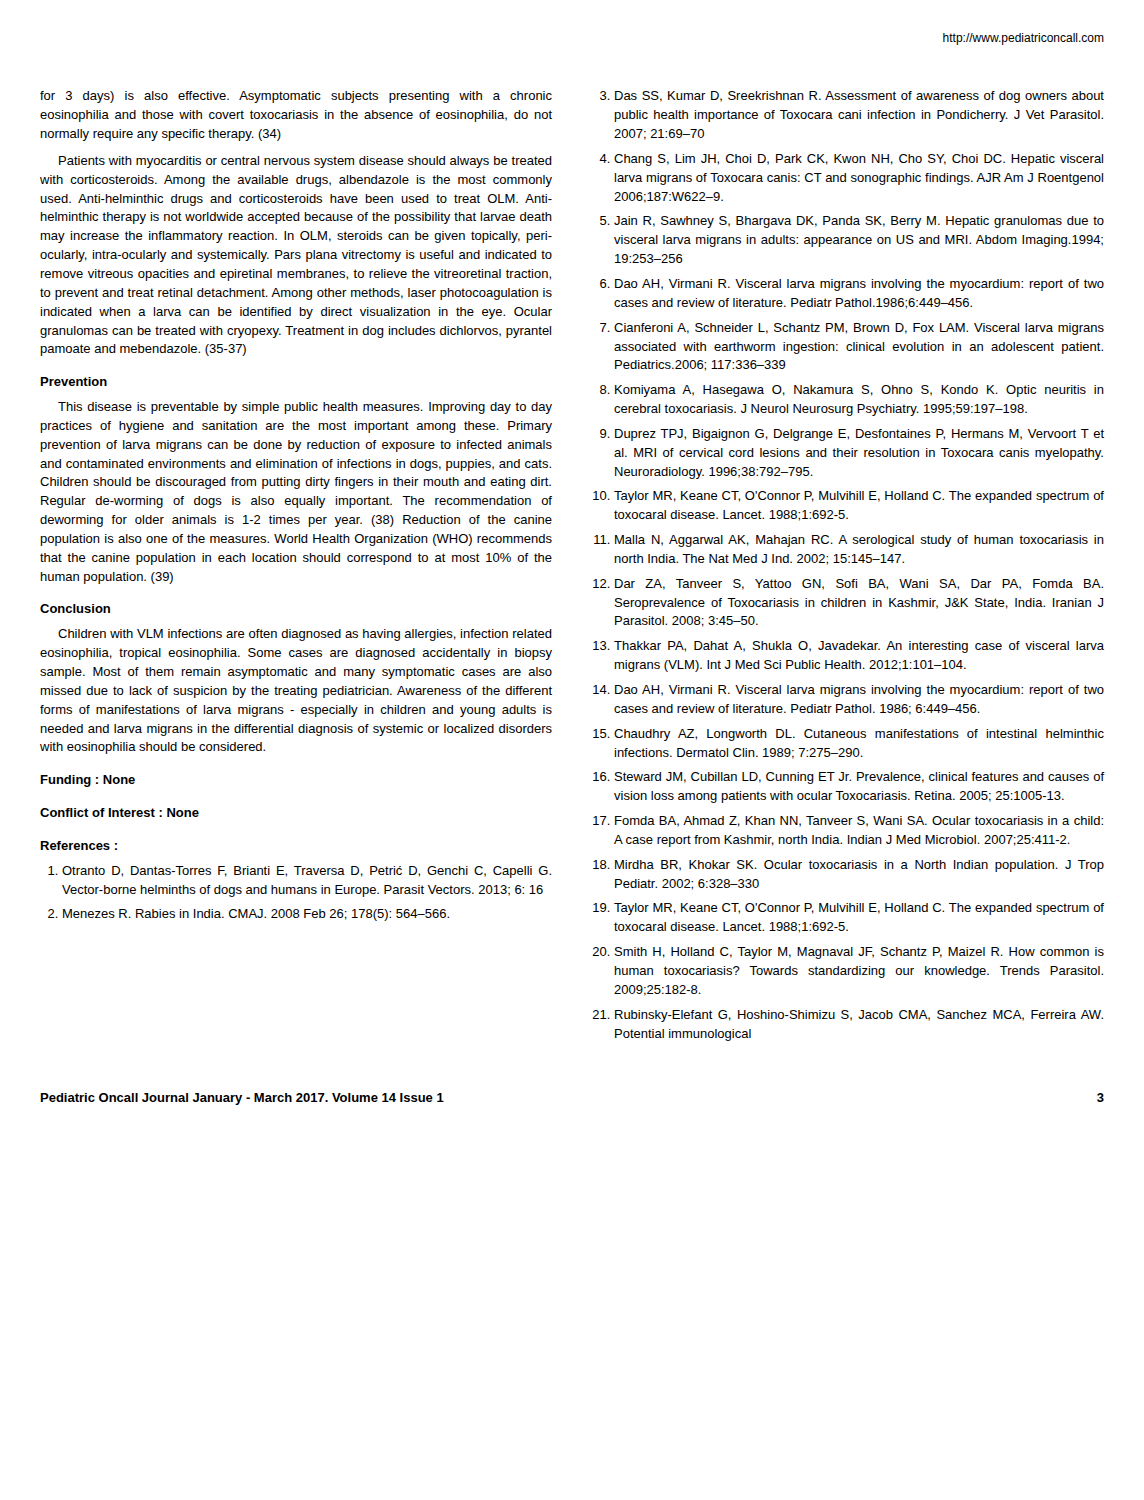http://www.pediatriconcall.com
for 3 days) is also effective. Asymptomatic subjects presenting with a chronic eosinophilia and those with covert toxocariasis in the absence of eosinophilia, do not normally require any specific therapy. (34)
Patients with myocarditis or central nervous system disease should always be treated with corticosteroids. Among the available drugs, albendazole is the most commonly used. Anti-helminthic drugs and corticosteroids have been used to treat OLM. Anti-helminthic therapy is not worldwide accepted because of the possibility that larvae death may increase the inflammatory reaction. In OLM, steroids can be given topically, peri-ocularly, intra-ocularly and systemically. Pars plana vitrectomy is useful and indicated to remove vitreous opacities and epiretinal membranes, to relieve the vitreoretinal traction, to prevent and treat retinal detachment. Among other methods, laser photocoagulation is indicated when a larva can be identified by direct visualization in the eye. Ocular granulomas can be treated with cryopexy. Treatment in dog includes dichlorvos, pyrantel pamoate and mebendazole. (35-37)
Prevention
This disease is preventable by simple public health measures. Improving day to day practices of hygiene and sanitation are the most important among these. Primary prevention of larva migrans can be done by reduction of exposure to infected animals and contaminated environments and elimination of infections in dogs, puppies, and cats. Children should be discouraged from putting dirty fingers in their mouth and eating dirt. Regular de-worming of dogs is also equally important. The recommendation of deworming for older animals is 1-2 times per year. (38) Reduction of the canine population is also one of the measures. World Health Organization (WHO) recommends that the canine population in each location should correspond to at most 10% of the human population. (39)
Conclusion
Children with VLM infections are often diagnosed as having allergies, infection related eosinophilia, tropical eosinophilia. Some cases are diagnosed accidentally in biopsy sample. Most of them remain asymptomatic and many symptomatic cases are also missed due to lack of suspicion by the treating pediatrician. Awareness of the different forms of manifestations of larva migrans - especially in children and young adults is needed and larva migrans in the differential diagnosis of systemic or localized disorders with eosinophilia should be considered.
Funding : None
Conflict of Interest : None
References :
Otranto D, Dantas-Torres F, Brianti E, Traversa D, Petrić D, Genchi C, Capelli G. Vector-borne helminths of dogs and humans in Europe. Parasit Vectors. 2013; 6: 16
Menezes R. Rabies in India. CMAJ. 2008 Feb 26; 178(5): 564–566.
Das SS, Kumar D, Sreekrishnan R. Assessment of awareness of dog owners about public health importance of Toxocara cani infection in Pondicherry. J Vet Parasitol. 2007; 21:69–70
Chang S, Lim JH, Choi D, Park CK, Kwon NH, Cho SY, Choi DC. Hepatic visceral larva migrans of Toxocara canis: CT and sonographic findings. AJR Am J Roentgenol 2006;187:W622–9.
Jain R, Sawhney S, Bhargava DK, Panda SK, Berry M. Hepatic granulomas due to visceral larva migrans in adults: appearance on US and MRI. Abdom Imaging.1994; 19:253–256
Dao AH, Virmani R. Visceral larva migrans involving the myocardium: report of two cases and review of literature. Pediatr Pathol.1986;6:449–456.
Cianferoni A, Schneider L, Schantz PM, Brown D, Fox LAM. Visceral larva migrans associated with earthworm ingestion: clinical evolution in an adolescent patient. Pediatrics.2006; 117:336–339
Komiyama A, Hasegawa O, Nakamura S, Ohno S, Kondo K. Optic neuritis in cerebral toxocariasis. J Neurol Neurosurg Psychiatry. 1995;59:197–198.
Duprez TPJ, Bigaignon G, Delgrange E, Desfontaines P, Hermans M, Vervoort T et al. MRI of cervical cord lesions and their resolution in Toxocara canis myelopathy. Neuroradiology. 1996;38:792–795.
Taylor MR, Keane CT, O'Connor P, Mulvihill E, Holland C. The expanded spectrum of toxocaral disease. Lancet. 1988;1:692-5.
Malla N, Aggarwal AK, Mahajan RC. A serological study of human toxocariasis in north India. The Nat Med J Ind. 2002; 15:145–147.
Dar ZA, Tanveer S, Yattoo GN, Sofi BA, Wani SA, Dar PA, Fomda BA. Seroprevalence of Toxocariasis in children in Kashmir, J&K State, India. Iranian J Parasitol. 2008; 3:45–50.
Thakkar PA, Dahat A, Shukla O, Javadekar. An interesting case of visceral larva migrans (VLM). Int J Med Sci Public Health. 2012;1:101–104.
Dao AH, Virmani R. Visceral larva migrans involving the myocardium: report of two cases and review of literature. Pediatr Pathol. 1986; 6:449–456.
Chaudhry AZ, Longworth DL. Cutaneous manifestations of intestinal helminthic infections. Dermatol Clin. 1989; 7:275–290.
Steward JM, Cubillan LD, Cunning ET Jr. Prevalence, clinical features and causes of vision loss among patients with ocular Toxocariasis. Retina. 2005; 25:1005-13.
Fomda BA, Ahmad Z, Khan NN, Tanveer S, Wani SA. Ocular toxocariasis in a child: A case report from Kashmir, north India. Indian J Med Microbiol. 2007;25:411-2.
Mirdha BR, Khokar SK. Ocular toxocariasis in a North Indian population. J Trop Pediatr. 2002; 6:328–330
Taylor MR, Keane CT, O'Connor P, Mulvihill E, Holland C. The expanded spectrum of toxocaral disease. Lancet. 1988;1:692-5.
Smith H, Holland C, Taylor M, Magnaval JF, Schantz P, Maizel R. How common is human toxocariasis? Towards standardizing our knowledge. Trends Parasitol. 2009;25:182-8.
Rubinsky-Elefant G, Hoshino-Shimizu S, Jacob CMA, Sanchez MCA, Ferreira AW. Potential immunological
Pediatric Oncall Journal January - March 2017. Volume 14 Issue 1
3